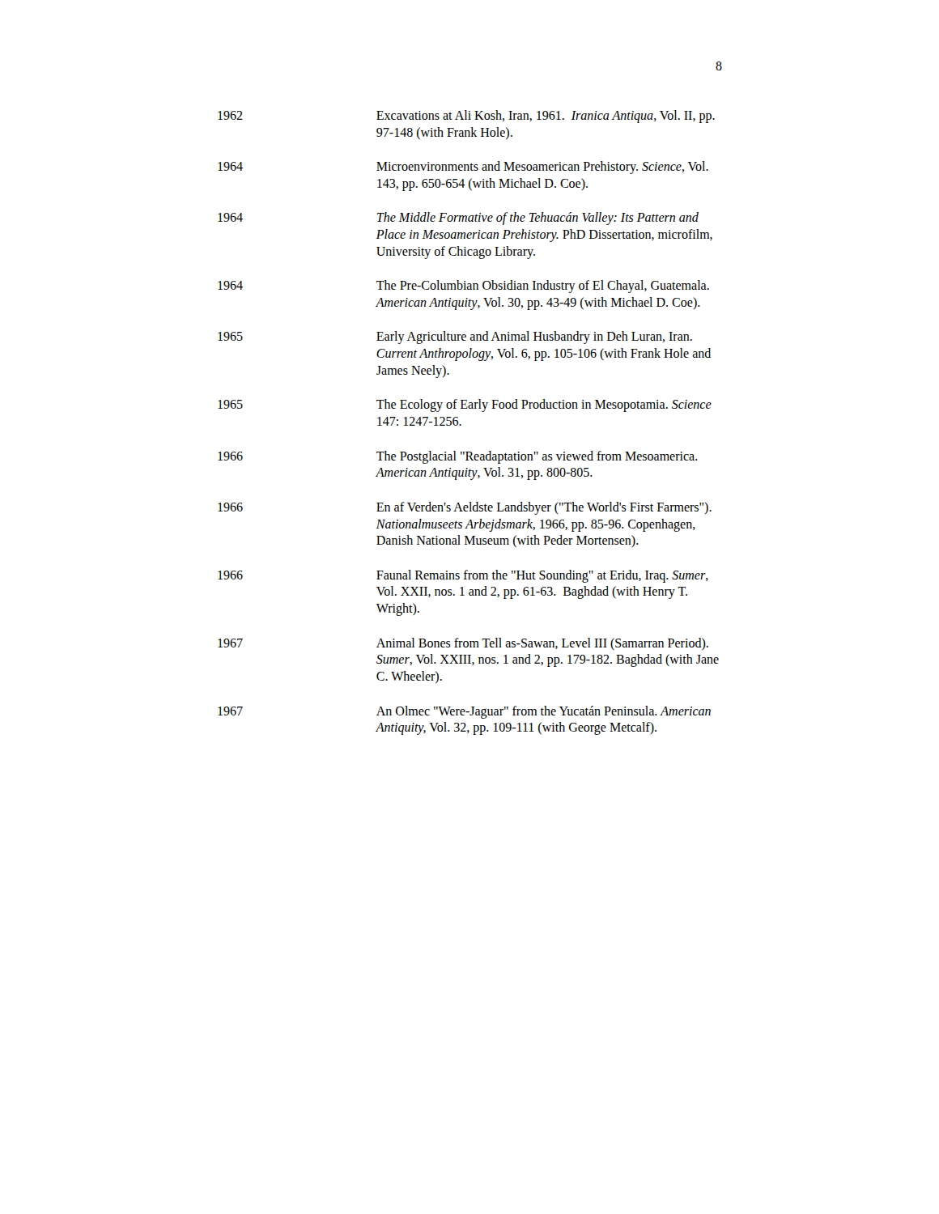8
| 1962 | Excavations at Ali Kosh, Iran, 1961. Iranica Antiqua , Vol. II, pp. 97-148 (with Frank Hole). |
| 1964 | Microenvironments and Mesoamerican Prehistory. Science , Vol. 143, pp. 650-654 (with Michael D. Coe). |
| 1964 | The Middle Formative of the Tehuacán Valley: Its Pattern and Place in Mesoamerican Prehistory. PhD Dissertation, microfilm, University of Chicago Library. |
| 1964 | The Pre-Columbian Obsidian Industry of El Chayal, Guatemala. American Antiquity , Vol. 30, pp. 43-49 (with Michael D. Coe). |
| 1965 | Early Agriculture and Animal Husbandry in Deh Luran, Iran. Current Anthropology , Vol. 6, pp. 105-106 (with Frank Hole and James Neely). |
| 1965 | The Ecology of Early Food Production in Mesopotamia. Science 147: 1247-1256. |
| 1966 | The Postglacial "Readaptation" as viewed from Mesoamerica. American Antiquity , Vol. 31, pp. 800-805. |
| 1966 | En af Verden's Aeldste Landsbyer ("The World's First Farmers"). Nationalmuseets Arbejdsmark , 1966, pp. 85-96. Copenhagen, Danish National Museum (with Peder Mortensen). |
| 1966 | Faunal Remains from the "Hut Sounding" at Eridu, Iraq. Sumer , Vol. XXII, nos. 1 and 2, pp. 61-63. Baghdad (with Henry T. Wright). |
| 1967 | Animal Bones from Tell as-Sawan, Level III (Samarran Period). Sumer , Vol. XXIII, nos. 1 and 2, pp. 179-182. Baghdad (with Jane C. Wheeler). |
| 1967 | An Olmec "Were-Jaguar" from the Yucatán Peninsula. American Antiquity, Vol. 32, pp. 109-111 (with George Metcalf). |